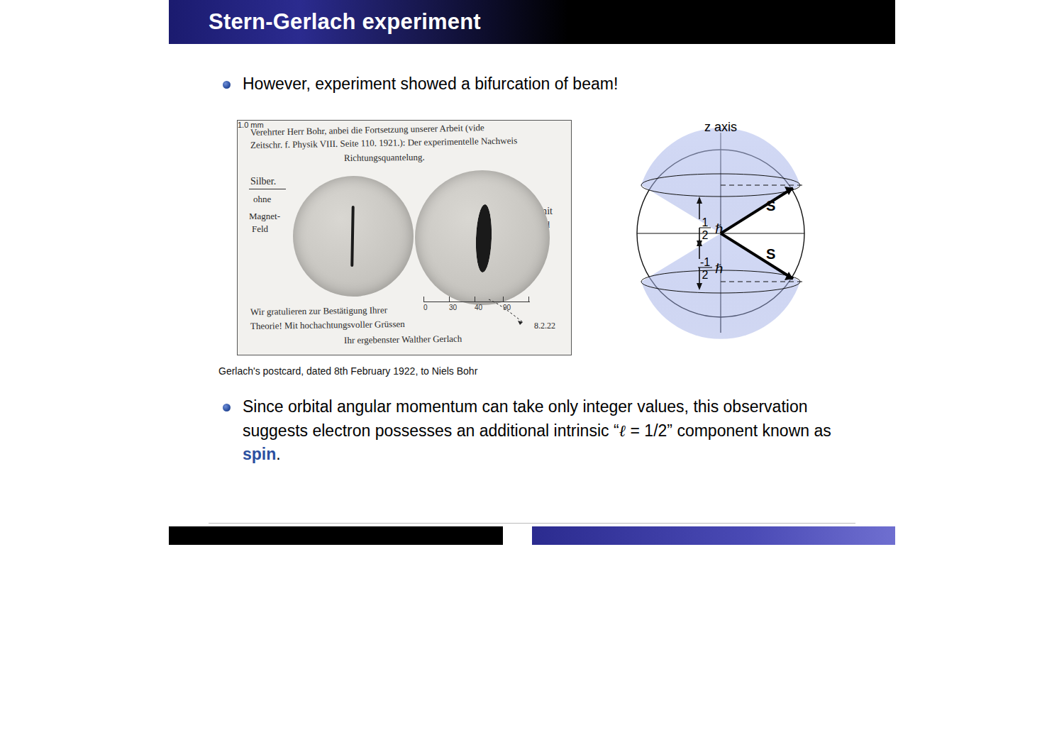Stern-Gerlach experiment
However, experiment showed a bifurcation of beam!
Verehrter Herr Bohr, anbei die Fortsetzung unserer Arbeit (vide
Zeitschr. f. Physik VIII. Seite 110. 1921.): Der experimentelle Nachweis
Richtungsquantelung.
Silber.
ohne
Magnet-
Feld
mit
Feld
0 30 40 90
1.0 mm
Wir gratulieren zur Bestätigung Ihrer
Theorie! Mit hochachtungsvoller Grüssen
Ihr ergebenster Walther Gerlach
8.2.22
z axis
1 2 ℏ -1 2 ℏ S S
Gerlach's postcard, dated 8th February 1922, to Niels Bohr
Since orbital angular momentum can take only integer values, this observation suggests electron possesses an additional intrinsic “ℓ = 1/2” component known as spin.